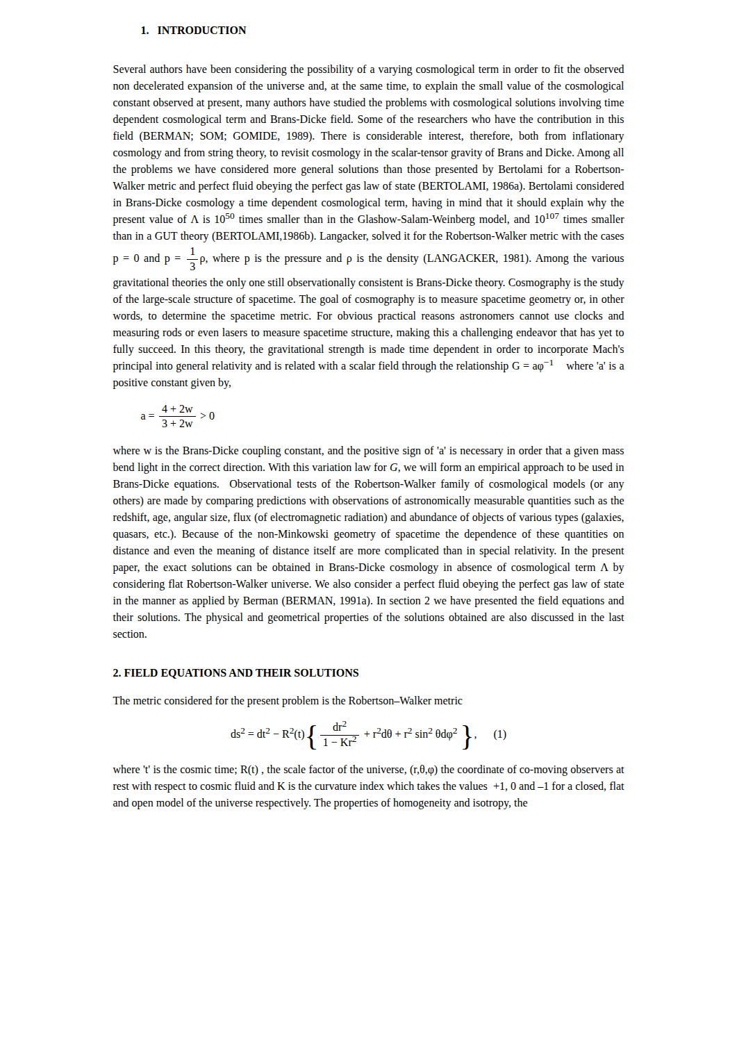1. INTRODUCTION
Several authors have been considering the possibility of a varying cosmological term in order to fit the observed non decelerated expansion of the universe and, at the same time, to explain the small value of the cosmological constant observed at present, many authors have studied the problems with cosmological solutions involving time dependent cosmological term and Brans-Dicke field. Some of the researchers who have the contribution in this field (BERMAN; SOM; GOMIDE, 1989). There is considerable interest, therefore, both from inflationary cosmology and from string theory, to revisit cosmology in the scalar-tensor gravity of Brans and Dicke. Among all the problems we have considered more general solutions than those presented by Bertolami for a Robertson-Walker metric and perfect fluid obeying the perfect gas law of state (BERTOLAMI, 1986a). Bertolami considered in Brans-Dicke cosmology a time dependent cosmological term, having in mind that it should explain why the present value of Λ is 1050 times smaller than in the Glashow-Salam-Weinberg model, and 10107 times smaller than in a GUT theory (BERTOLAMI,1986b). Langacker, solved it for the Robertson-Walker metric with the cases p = 0 and p = 13ρ, where p is the pressure and ρ is the density (LANGACKER, 1981). Among the various gravitational theories the only one still observationally consistent is Brans-Dicke theory. Cosmography is the study of the large-scale structure of spacetime. The goal of cosmography is to measure spacetime geometry or, in other words, to determine the spacetime metric. For obvious practical reasons astronomers cannot use clocks and measuring rods or even lasers to measure spacetime structure, making this a challenging endeavor that has yet to fully succeed. In this theory, the gravitational strength is made time dependent in order to incorporate Mach's principal into general relativity and is related with a scalar field through the relationship G = aφ−1 where 'a' is a positive constant given by,
a = 4 + 2w 3 + 2w > 0
where w is the Brans-Dicke coupling constant, and the positive sign of 'a' is necessary in order that a given mass bend light in the correct direction. With this variation law for G, we will form an empirical approach to be used in Brans-Dicke equations. Observational tests of the Robertson-Walker family of cosmological models (or any others) are made by comparing predictions with observations of astronomically measurable quantities such as the redshift, age, angular size, flux (of electromagnetic radiation) and abundance of objects of various types (galaxies, quasars, etc.). Because of the non-Minkowski geometry of spacetime the dependence of these quantities on distance and even the meaning of distance itself are more complicated than in special relativity. In the present paper, the exact solutions can be obtained in Brans-Dicke cosmology in absence of cosmological term Λ by considering flat Robertson-Walker universe. We also consider a perfect fluid obeying the perfect gas law of state in the manner as applied by Berman (BERMAN, 1991a). In section 2 we have presented the field equations and their solutions. The physical and geometrical properties of the solutions obtained are also discussed in the last section.
2. FIELD EQUATIONS AND THEIR SOLUTIONS
The metric considered for the present problem is the Robertson–Walker metric
ds2 = dt2 − R2(t){dr21 − Kr2 + r2dθ + r2 sin2 θdφ2 },(1)
where 't' is the cosmic time; R(t) , the scale factor of the universe, (r,θ,φ) the coordinate of co-moving observers at rest with respect to cosmic fluid and K is the curvature index which takes the values +1, 0 and –1 for a closed, flat and open model of the universe respectively. The properties of homogeneity and isotropy, the